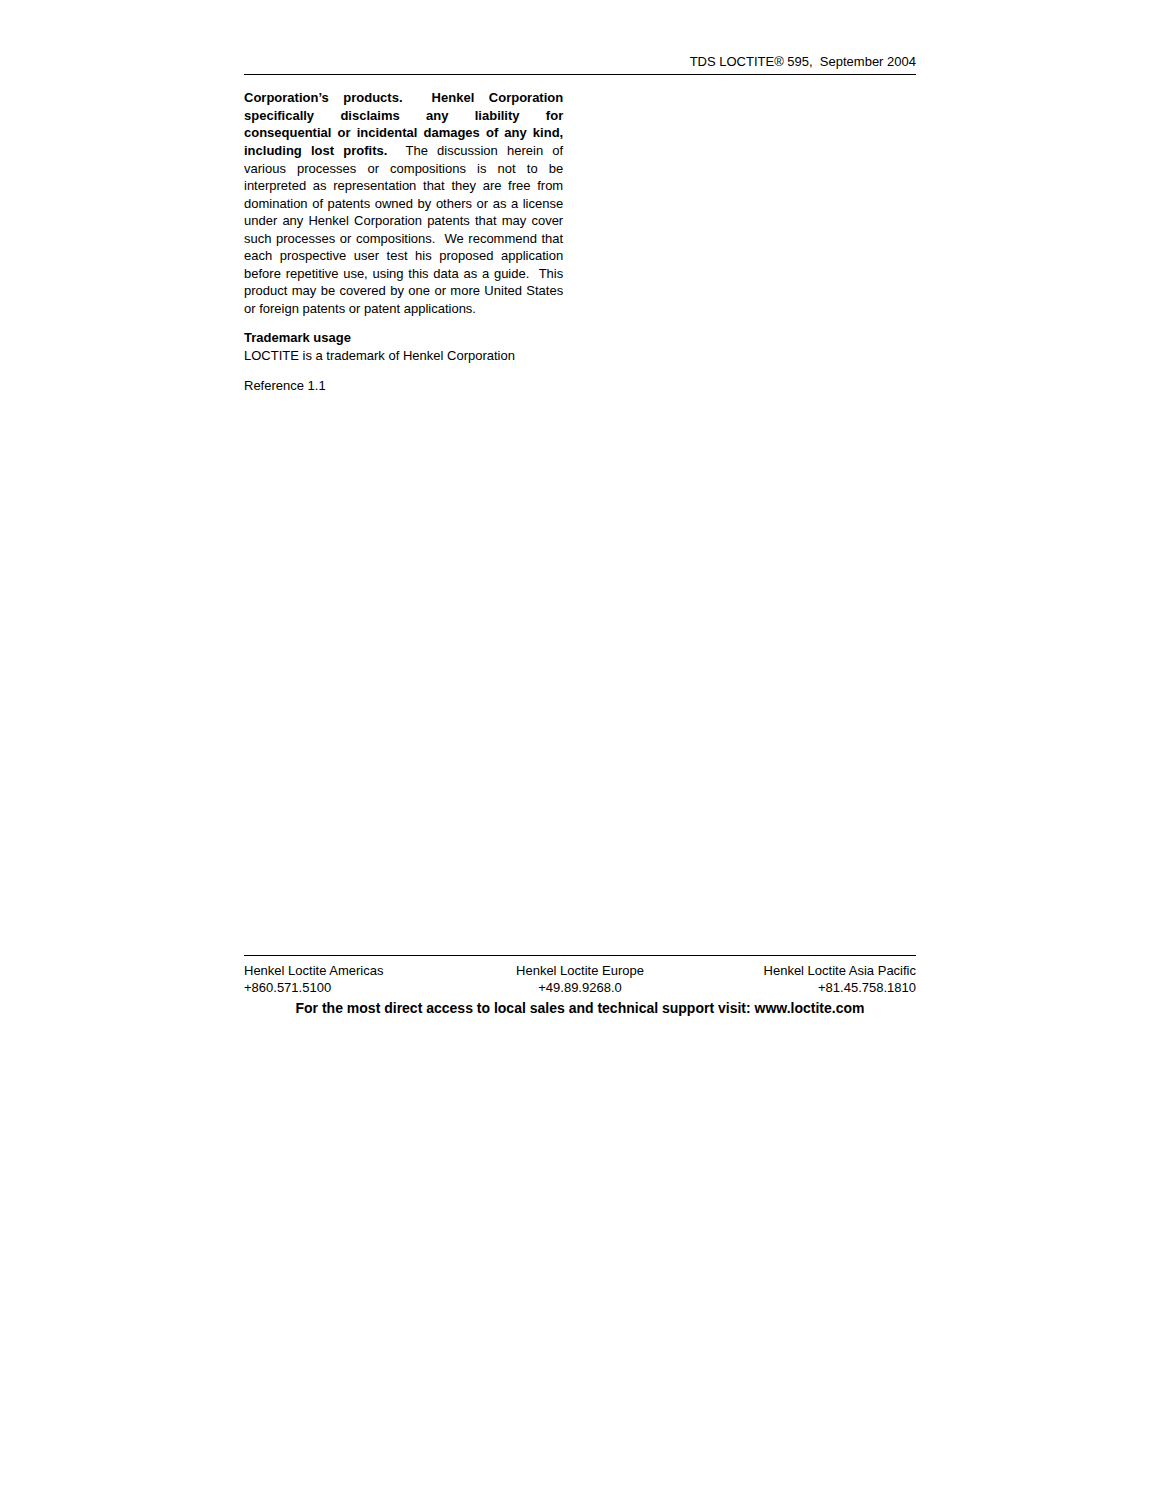TDS LOCTITE® 595, September 2004
Corporation’s products. Henkel Corporation specifically disclaims any liability for consequential or incidental damages of any kind, including lost profits. The discussion herein of various processes or compositions is not to be interpreted as representation that they are free from domination of patents owned by others or as a license under any Henkel Corporation patents that may cover such processes or compositions. We recommend that each prospective user test his proposed application before repetitive use, using this data as a guide. This product may be covered by one or more United States or foreign patents or patent applications.
Trademark usage
LOCTITE is a trademark of Henkel Corporation
Reference 1.1
Henkel Loctite Americas
+860.571.5100
Henkel Loctite Europe
+49.89.9268.0
Henkel Loctite Asia Pacific
+81.45.758.1810
For the most direct access to local sales and technical support visit: www.loctite.com